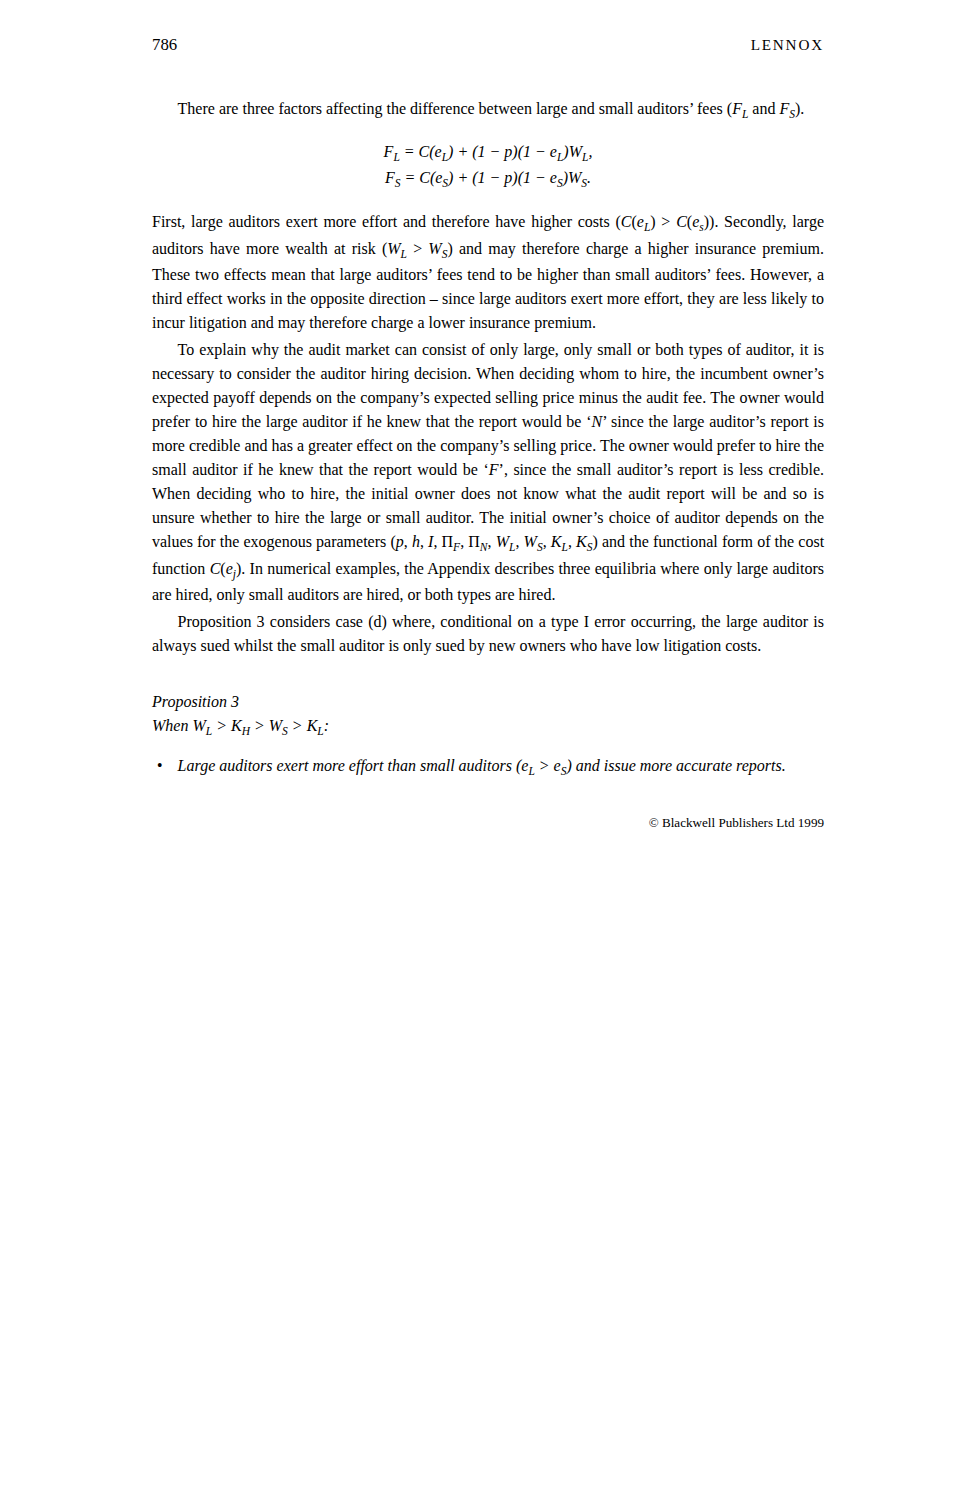786 LENNOX
There are three factors affecting the difference between large and small auditors’ fees (FL and FS).
FL = C(eL) + (1 − p)(1 − eL)WL,
FS = C(eS) + (1 − p)(1 − eS)WS.
First, large auditors exert more effort and therefore have higher costs (C(eL) > C(es)). Secondly, large auditors have more wealth at risk (WL > WS) and may therefore charge a higher insurance premium. These two effects mean that large auditors’ fees tend to be higher than small auditors’ fees. However, a third effect works in the opposite direction – since large auditors exert more effort, they are less likely to incur litigation and may therefore charge a lower insurance premium.
To explain why the audit market can consist of only large, only small or both types of auditor, it is necessary to consider the auditor hiring decision. When deciding whom to hire, the incumbent owner’s expected payoff depends on the company’s expected selling price minus the audit fee. The owner would prefer to hire the large auditor if he knew that the report would be ‘N’ since the large auditor’s report is more credible and has a greater effect on the company’s selling price. The owner would prefer to hire the small auditor if he knew that the report would be ‘F’, since the small auditor’s report is less credible. When deciding who to hire, the initial owner does not know what the audit report will be and so is unsure whether to hire the large or small auditor. The initial owner’s choice of auditor depends on the values for the exogenous parameters (p, h, I, ΠF, ΠN, WL, WS, KL, KS) and the functional form of the cost function C(ej). In numerical examples, the Appendix describes three equilibria where only large auditors are hired, only small auditors are hired, or both types are hired.
Proposition 3 considers case (d) where, conditional on a type I error occurring, the large auditor is always sued whilst the small auditor is only sued by new owners who have low litigation costs.
Proposition 3
When WL > KH > WS > KL:
Large auditors exert more effort than small auditors (eL > eS) and issue more accurate reports.
© Blackwell Publishers Ltd 1999